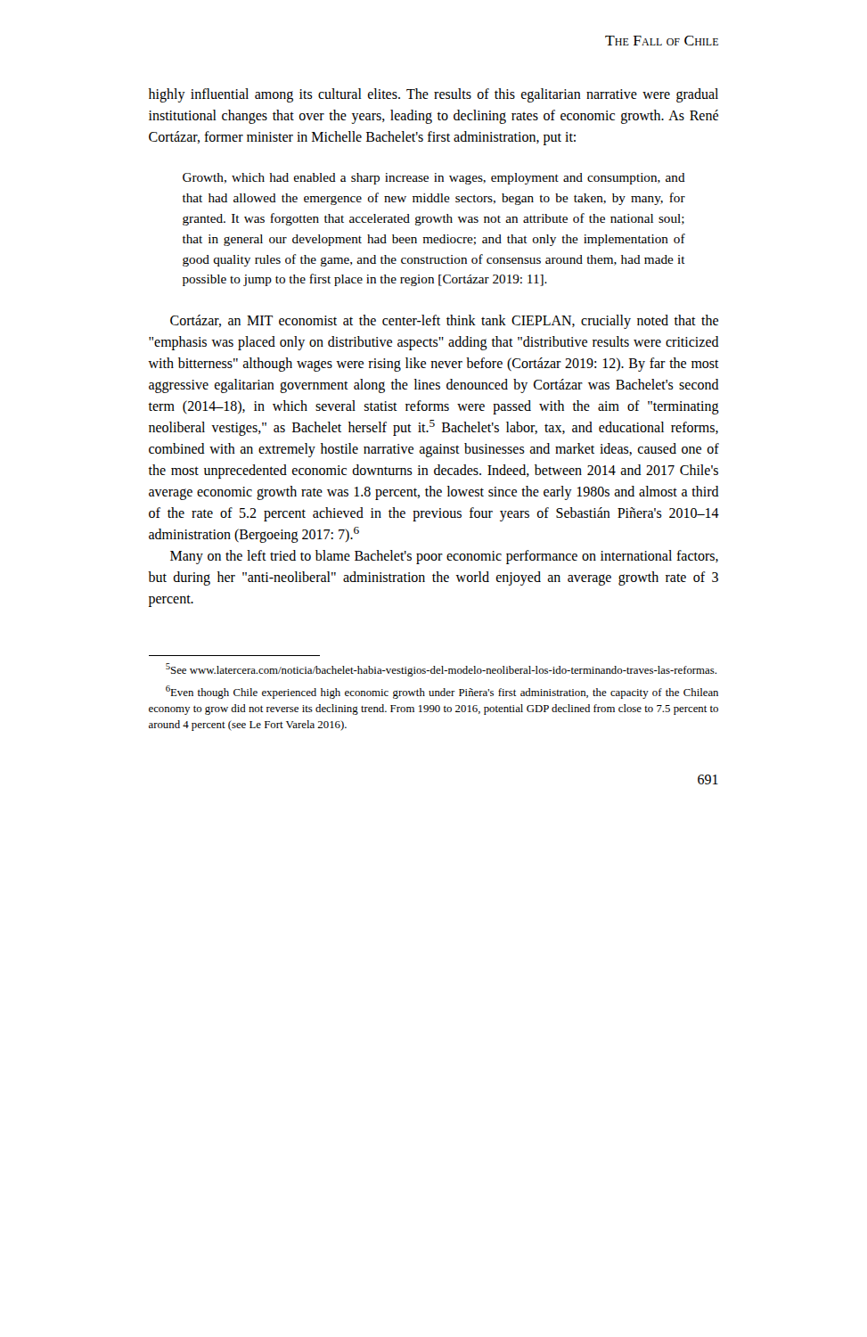The Fall of Chile
highly influential among its cultural elites. The results of this egalitarian narrative were gradual institutional changes that over the years, leading to declining rates of economic growth. As René Cortázar, former minister in Michelle Bachelet's first administration, put it:
Growth, which had enabled a sharp increase in wages, employment and consumption, and that had allowed the emergence of new middle sectors, began to be taken, by many, for granted. It was forgotten that accelerated growth was not an attribute of the national soul; that in general our development had been mediocre; and that only the implementation of good quality rules of the game, and the construction of consensus around them, had made it possible to jump to the first place in the region [Cortázar 2019: 11].
Cortázar, an MIT economist at the center-left think tank CIEPLAN, crucially noted that the "emphasis was placed only on distributive aspects" adding that "distributive results were criticized with bitterness" although wages were rising like never before (Cortázar 2019: 12). By far the most aggressive egalitarian government along the lines denounced by Cortázar was Bachelet's second term (2014–18), in which several statist reforms were passed with the aim of "terminating neoliberal vestiges," as Bachelet herself put it.5 Bachelet's labor, tax, and educational reforms, combined with an extremely hostile narrative against businesses and market ideas, caused one of the most unprecedented economic downturns in decades. Indeed, between 2014 and 2017 Chile's average economic growth rate was 1.8 percent, the lowest since the early 1980s and almost a third of the rate of 5.2 percent achieved in the previous four years of Sebastián Piñera's 2010–14 administration (Bergoeing 2017: 7).6
Many on the left tried to blame Bachelet's poor economic performance on international factors, but during her "anti-neoliberal" administration the world enjoyed an average growth rate of 3 percent.
5See www.latercera.com/noticia/bachelet-habia-vestigios-del-modelo-neoliberal-los-ido-terminando-traves-las-reformas.
6Even though Chile experienced high economic growth under Piñera's first administration, the capacity of the Chilean economy to grow did not reverse its declining trend. From 1990 to 2016, potential GDP declined from close to 7.5 percent to around 4 percent (see Le Fort Varela 2016).
691